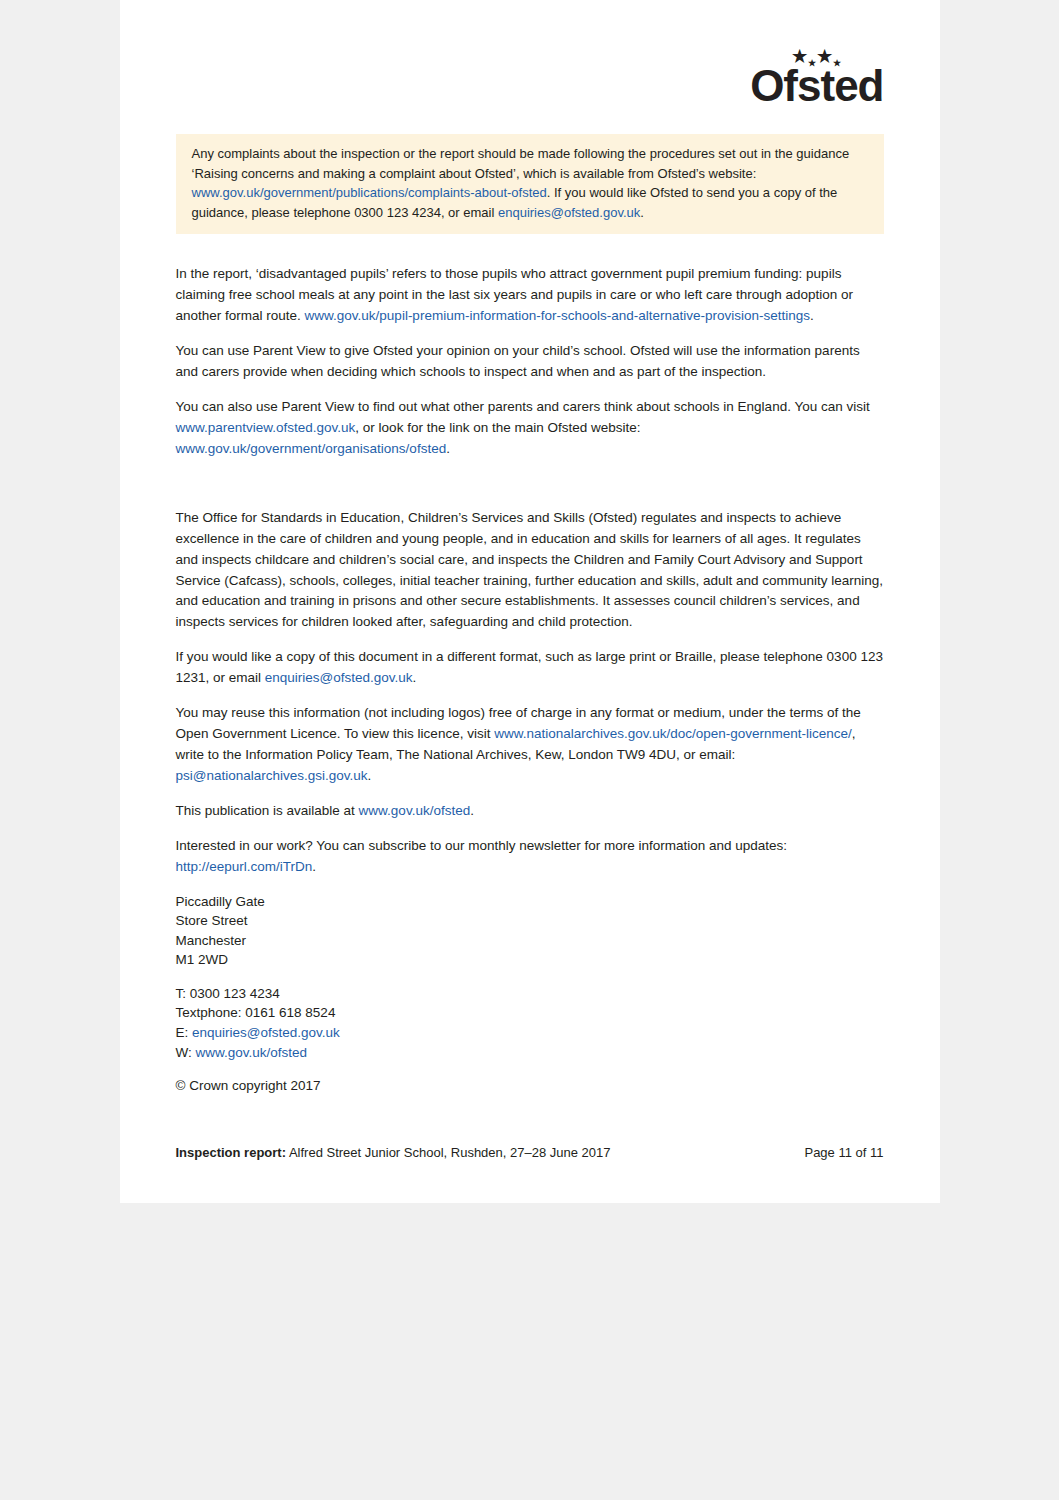★★★★
Ofsted
Any complaints about the inspection or the report should be made following the procedures set out in the guidance ‘Raising concerns and making a complaint about Ofsted’, which is available from Ofsted’s website: www.gov.uk/government/publications/complaints-about-ofsted. If you would like Ofsted to send you a copy of the guidance, please telephone 0300 123 4234, or email enquiries@ofsted.gov.uk.
In the report, ‘disadvantaged pupils’ refers to those pupils who attract government pupil premium funding: pupils claiming free school meals at any point in the last six years and pupils in care or who left care through adoption or another formal route. www.gov.uk/pupil-premium-information-for-schools-and-alternative-provision-settings.
You can use Parent View to give Ofsted your opinion on your child’s school. Ofsted will use the information parents and carers provide when deciding which schools to inspect and when and as part of the inspection.
You can also use Parent View to find out what other parents and carers think about schools in England. You can visit www.parentview.ofsted.gov.uk, or look for the link on the main Ofsted website: www.gov.uk/government/organisations/ofsted.
The Office for Standards in Education, Children’s Services and Skills (Ofsted) regulates and inspects to achieve excellence in the care of children and young people, and in education and skills for learners of all ages. It regulates and inspects childcare and children’s social care, and inspects the Children and Family Court Advisory and Support Service (Cafcass), schools, colleges, initial teacher training, further education and skills, adult and community learning, and education and training in prisons and other secure establishments. It assesses council children’s services, and inspects services for children looked after, safeguarding and child protection.
If you would like a copy of this document in a different format, such as large print or Braille, please telephone 0300 123 1231, or email enquiries@ofsted.gov.uk.
You may reuse this information (not including logos) free of charge in any format or medium, under the terms of the Open Government Licence. To view this licence, visit www.nationalarchives.gov.uk/doc/open-government-licence/, write to the Information Policy Team, The National Archives, Kew, London TW9 4DU, or email: psi@nationalarchives.gsi.gov.uk.
This publication is available at www.gov.uk/ofsted.
Interested in our work? You can subscribe to our monthly newsletter for more information and updates: http://eepurl.com/iTrDn.
Piccadilly Gate
Store Street
Manchester
M1 2WD
T: 0300 123 4234
Textphone: 0161 618 8524
E: enquiries@ofsted.gov.uk
W: www.gov.uk/ofsted
© Crown copyright 2017
Inspection report: Alfred Street Junior School, Rushden, 27–28 June 2017
Page 11 of 11